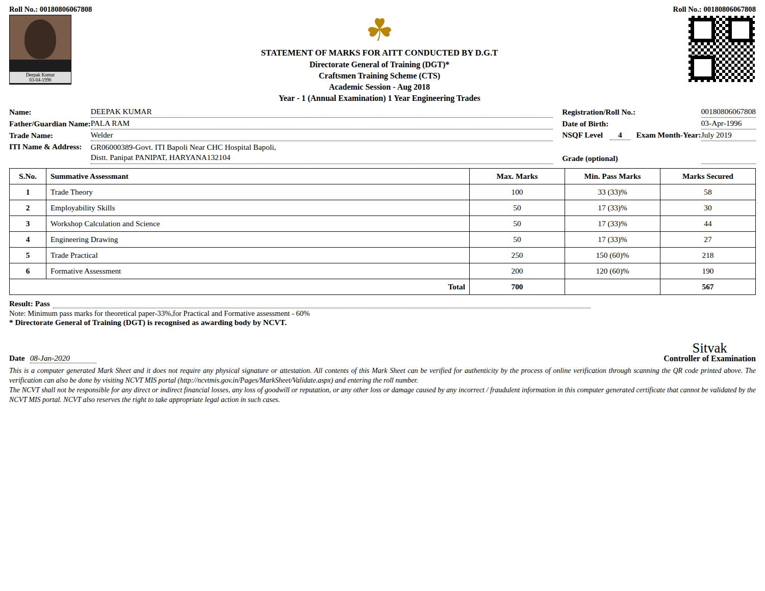Roll No.: 00180806067808
Roll No.: 00180806067808
Deepak Kumar
03-04-1996
☘
STATEMENT OF MARKS FOR AITT CONDUCTED BY D.G.T
Directorate General of Training (DGT)*
Craftsmen Training Scheme (CTS)
Academic Session - Aug 2018
Year - 1 (Annual Examination) 1 Year Engineering Trades
| Name: | DEEPAK KUMAR | Registration/Roll No.: | 00180806067808 |
| Father/Guardian Name: | PALA RAM | Date of Birth: | 03-Apr-1996 |
| Trade Name: | Welder | NSQF Level 4 Exam Month-Year: | July 2019 |
| ITI Name & Address: | GR06000389-Govt. ITI Bapoli Near CHC Hospital Bapoli, Distt. Panipat PANIPAT, HARYANA132104 | Grade (optional) | |
| S.No. | Summative Assessmant | Max. Marks | Min. Pass Marks | Marks Secured |
| --- | --- | --- | --- | --- |
| 1 | Trade Theory | 100 | 33 (33)% | 58 |
| 2 | Employability Skills | 50 | 17 (33)% | 30 |
| 3 | Workshop Calculation and Science | 50 | 17 (33)% | 44 |
| 4 | Engineering Drawing | 50 | 17 (33)% | 27 |
| 5 | Trade Practical | 250 | 150 (60)% | 218 |
| 6 | Formative Assessment | 200 | 120 (60)% | 190 |
| | Total | 700 | | 567 |
Result: Pass
Note: Minimum pass marks for theoretical paper-33%,for Practical and Formative assessment - 60%
* Directorate General of Training (DGT) is recognised as awarding body by NCVT.
Date 08-Jan-2020
Sitvak
Controller of Examination
This is a computer generated Mark Sheet and it does not require any physical signature or attestation. All contents of this Mark Sheet can be verified for authenticity by the process of online verification through scanning the QR code printed above. The verification can also be done by visiting NCVT MIS portal (http://ncvtmis.gov.in/Pages/MarkSheet/Validate.aspx) and entering the roll number.
The NCVT shall not be responsible for any direct or indirect financial losses, any loss of goodwill or reputation, or any other loss or damage caused by any incorrect / fraudulent information in this computer generated certificate that cannot be validated by the NCVT MIS portal. NCVT also reserves the right to take appropriate legal action in such cases.